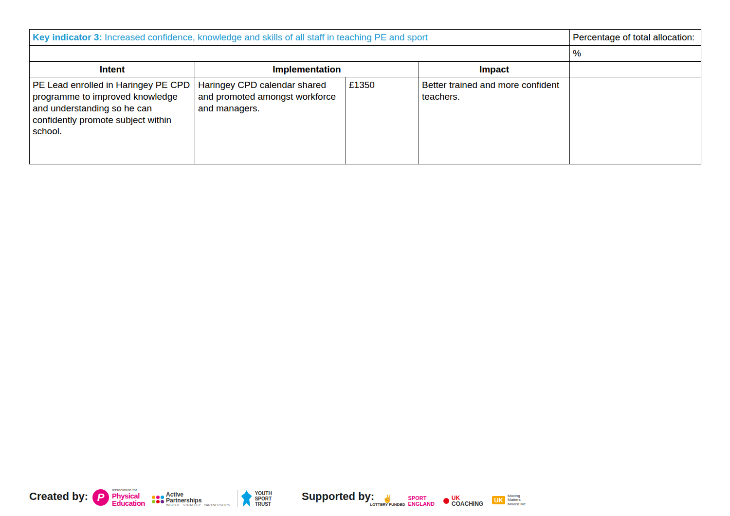| Key indicator 3: Increased confidence, knowledge and skills of all staff in teaching PE and sport | Percentage of total allocation: |
| | % |
| Intent | Implementation | Impact | |
| PE Lead enrolled in Haringey PE CPD programme to improved knowledge and understanding so he can confidently promote subject within school. | Haringey CPD calendar shared and promoted amongst workforce and managers. | £1350 | Better trained and more confident teachers. | |
Created by:
P
association for Physical Education
Active
Partnerships INSIGHT · STRATEGY · PARTNERSHIPS
YOUTH
SPORT
TRUST
Supported by:
✌
LOTTERY FUNDED
SPORT
ENGLAND
UK COACHING
UK
Moving
Matters
Moved Me